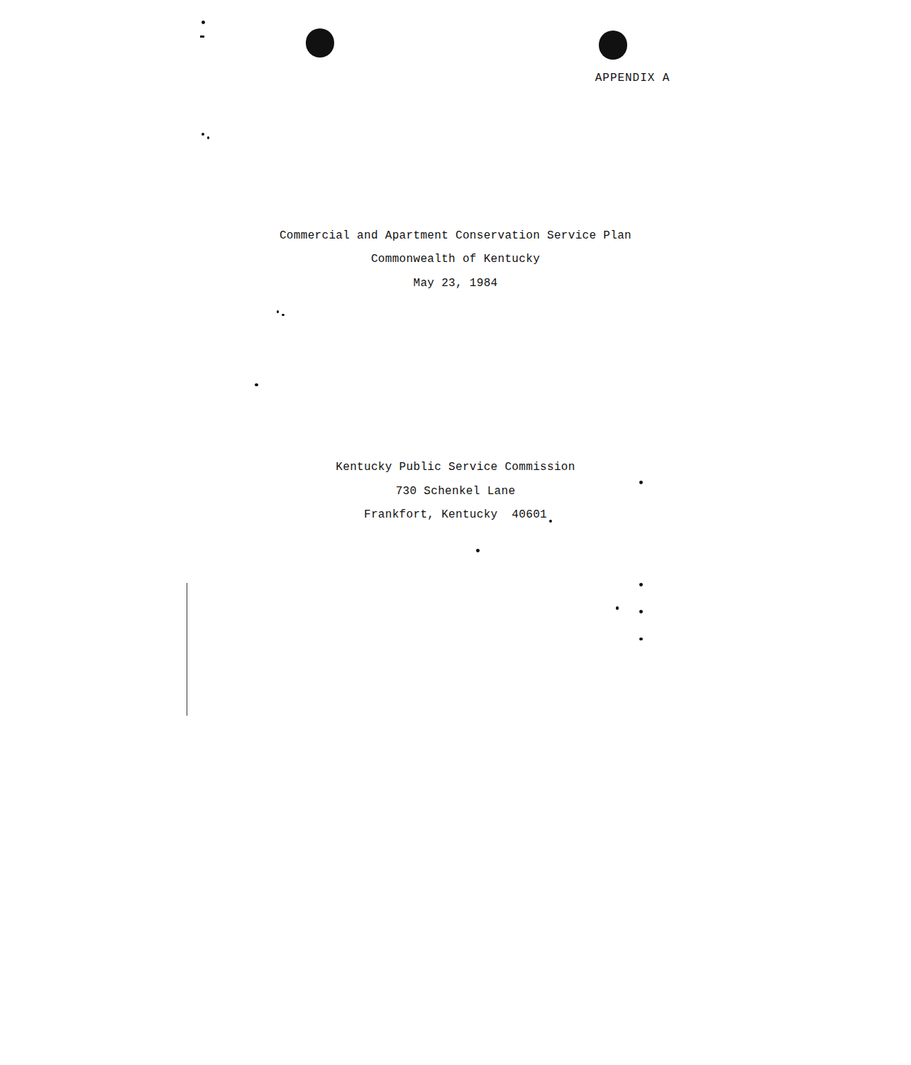APPENDIX A
Commercial and Apartment Conservation Service Plan
Commonwealth of Kentucky
May 23, 1984
Kentucky Public Service Commission
730 Schenkel Lane
Frankfort, Kentucky 40601